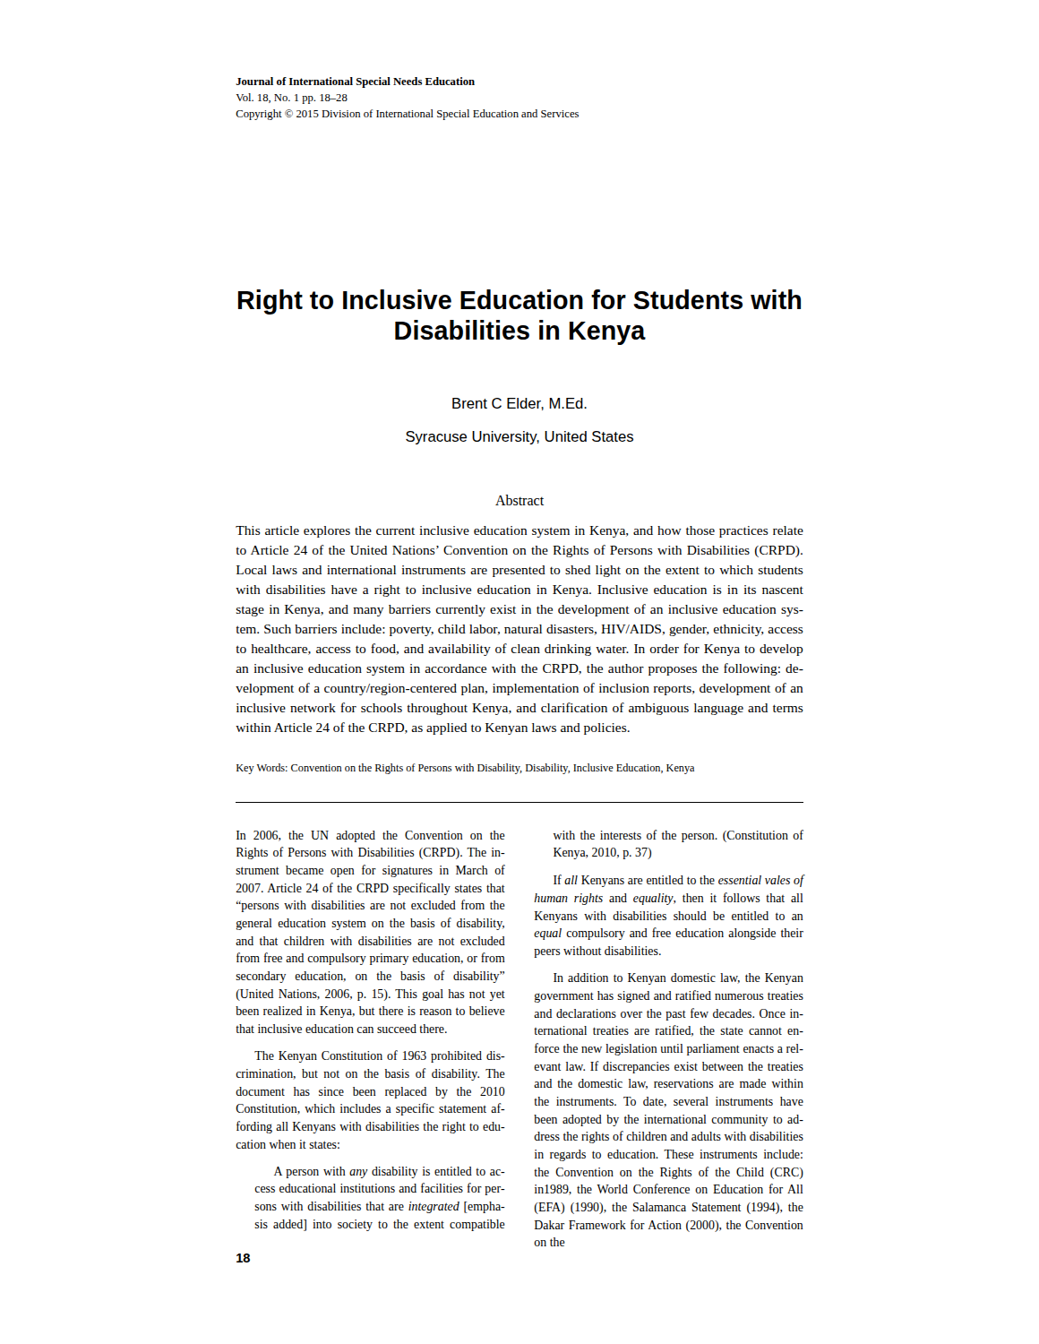Journal of International Special Needs Education
Vol. 18, No. 1 pp. 18–28
Copyright © 2015 Division of International Special Education and Services
Right to Inclusive Education for Students with Disabilities in Kenya
Brent C Elder, M.Ed.
Syracuse University, United States
Abstract
This article explores the current inclusive education system in Kenya, and how those practices relate to Article 24 of the United Nations’ Convention on the Rights of Persons with Disabilities (CRPD). Local laws and international instruments are presented to shed light on the extent to which students with disabilities have a right to inclusive education in Kenya. Inclusive education is in its nascent stage in Kenya, and many barriers currently exist in the development of an inclusive education system. Such barriers include: poverty, child labor, natural disasters, HIV/AIDS, gender, ethnicity, access to healthcare, access to food, and availability of clean drinking water. In order for Kenya to develop an inclusive education system in accordance with the CRPD, the author proposes the following: development of a country/region-centered plan, implementation of inclusion reports, development of an inclusive network for schools throughout Kenya, and clarification of ambiguous language and terms within Article 24 of the CRPD, as applied to Kenyan laws and policies.
Key Words: Convention on the Rights of Persons with Disability, Disability, Inclusive Education, Kenya
In 2006, the UN adopted the Convention on the Rights of Persons with Disabilities (CRPD). The instrument became open for signatures in March of 2007. Article 24 of the CRPD specifically states that “persons with disabilities are not excluded from the general education system on the basis of disability, and that children with disabilities are not excluded from free and compulsory primary education, or from secondary education, on the basis of disability” (United Nations, 2006, p. 15). This goal has not yet been realized in Kenya, but there is reason to believe that inclusive education can succeed there.
The Kenyan Constitution of 1963 prohibited discrimination, but not on the basis of disability. The document has since been replaced by the 2010 Constitution, which includes a specific statement affording all Kenyans with disabilities the right to education when it states:
A person with any disability is entitled to access educational institutions and facilities for persons with disabilities that are integrated [emphasis added] into society to the extent compatible with the interests of the person. (Constitution of Kenya, 2010, p. 37)
If all Kenyans are entitled to the essential vales of human rights and equality, then it follows that all Kenyans with disabilities should be entitled to an equal compulsory and free education alongside their peers without disabilities.
In addition to Kenyan domestic law, the Kenyan government has signed and ratified numerous treaties and declarations over the past few decades. Once international treaties are ratified, the state cannot enforce the new legislation until parliament enacts a relevant law. If discrepancies exist between the treaties and the domestic law, reservations are made within the instruments. To date, several instruments have been adopted by the international community to address the rights of children and adults with disabilities in regards to education. These instruments include: the Convention on the Rights of the Child (CRC) in1989, the World Conference on Education for All (EFA) (1990), the Salamanca Statement (1994), the Dakar Framework for Action (2000), the Convention on the
18